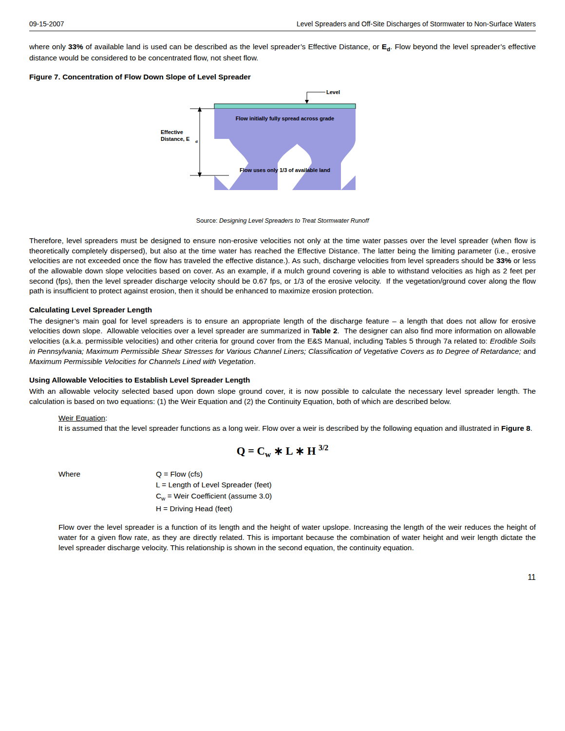09-15-2007 Level Spreaders and Off-Site Discharges of Stormwater to Non-Surface Waters
where only 33% of available land is used can be described as the level spreader’s Effective Distance, or Ed. Flow beyond the level spreader’s effective distance would be considered to be concentrated flow, not sheet flow.
Figure 7. Concentration of Flow Down Slope of Level Spreader
Level Flow initially fully spread across grade Flow uses only 1/3 of available land Effective Distance, E d
Source: Designing Level Spreaders to Treat Stormwater Runoff
Therefore, level spreaders must be designed to ensure non-erosive velocities not only at the time water passes over the level spreader (when flow is theoretically completely dispersed), but also at the time water has reached the Effective Distance. The latter being the limiting parameter (i.e., erosive velocities are not exceeded once the flow has traveled the effective distance.). As such, discharge velocities from level spreaders should be 33% or less of the allowable down slope velocities based on cover. As an example, if a mulch ground covering is able to withstand velocities as high as 2 feet per second (fps), then the level spreader discharge velocity should be 0.67 fps, or 1/3 of the erosive velocity. If the vegetation/ground cover along the flow path is insufficient to protect against erosion, then it should be enhanced to maximize erosion protection.
Calculating Level Spreader Length
The designer’s main goal for level spreaders is to ensure an appropriate length of the discharge feature – a length that does not allow for erosive velocities down slope. Allowable velocities over a level spreader are summarized in Table 2. The designer can also find more information on allowable velocities (a.k.a. permissible velocities) and other criteria for ground cover from the E&S Manual, including Tables 5 through 7a related to: Erodible Soils in Pennsylvania; Maximum Permissible Shear Stresses for Various Channel Liners; Classification of Vegetative Covers as to Degree of Retardance; and Maximum Permissible Velocities for Channels Lined with Vegetation.
Using Allowable Velocities to Establish Level Spreader Length
With an allowable velocity selected based upon down slope ground cover, it is now possible to calculate the necessary level spreader length. The calculation is based on two equations: (1) the Weir Equation and (2) the Continuity Equation, both of which are described below.
Weir Equation:
It is assumed that the level spreader functions as a long weir. Flow over a weir is described by the following equation and illustrated in Figure 8.
Q = Cw ∗ L ∗ H 3/2
Where
Q = Flow (cfs)
L = Length of Level Spreader (feet)
Cw = Weir Coefficient (assume 3.0)
H = Driving Head (feet)
Flow over the level spreader is a function of its length and the height of water upslope. Increasing the length of the weir reduces the height of water for a given flow rate, as they are directly related. This is important because the combination of water height and weir length dictate the level spreader discharge velocity. This relationship is shown in the second equation, the continuity equation.
11